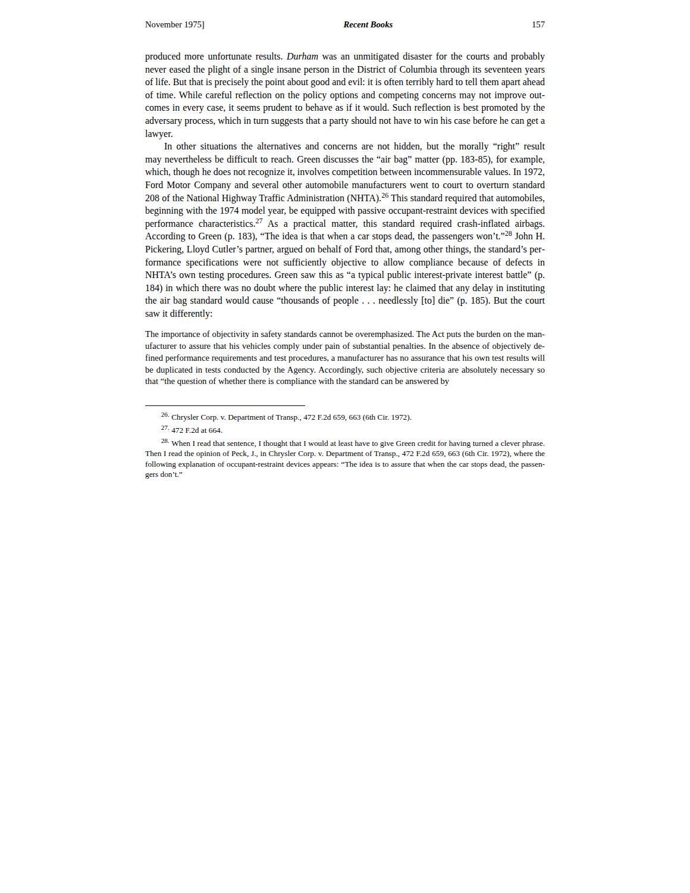November 1975] Recent Books 157
produced more unfortunate results. Durham was an unmitigated disaster for the courts and probably never eased the plight of a single insane person in the District of Columbia through its seventeen years of life. But that is precisely the point about good and evil: it is often terribly hard to tell them apart ahead of time. While careful reflection on the policy options and competing concerns may not improve outcomes in every case, it seems prudent to behave as if it would. Such reflection is best promoted by the adversary process, which in turn suggests that a party should not have to win his case before he can get a lawyer.
In other situations the alternatives and concerns are not hidden, but the morally “right” result may nevertheless be difficult to reach. Green discusses the “air bag” matter (pp. 183-85), for example, which, though he does not recognize it, involves competition between incommensurable values. In 1972, Ford Motor Company and several other automobile manufacturers went to court to overturn standard 208 of the National Highway Traffic Administration (NHTA).26 This standard required that automobiles, beginning with the 1974 model year, be equipped with passive occupant-restraint devices with specified performance characteristics.27 As a practical matter, this standard required crash-inflated airbags. According to Green (p. 183), “The idea is that when a car stops dead, the passengers won’t.”28 John H. Pickering, Lloyd Cutler’s partner, argued on behalf of Ford that, among other things, the standard’s performance specifications were not sufficiently objective to allow compliance because of defects in NHTA’s own testing procedures. Green saw this as “a typical public interest-private interest battle” (p. 184) in which there was no doubt where the public interest lay: he claimed that any delay in instituting the air bag standard would cause “thousands of people . . . needlessly [to] die” (p. 185). But the court saw it differently:
The importance of objectivity in safety standards cannot be overemphasized. The Act puts the burden on the manufacturer to assure that his vehicles comply under pain of substantial penalties. In the absence of objectively defined performance requirements and test procedures, a manufacturer has no assurance that his own test results will be duplicated in tests conducted by the Agency. Accordingly, such objective criteria are absolutely necessary so that “the question of whether there is compliance with the standard can be answered by
26. Chrysler Corp. v. Department of Transp., 472 F.2d 659, 663 (6th Cir. 1972).
27. 472 F.2d at 664.
28. When I read that sentence, I thought that I would at least have to give Green credit for having turned a clever phrase. Then I read the opinion of Peck, J., in Chrysler Corp. v. Department of Transp., 472 F.2d 659, 663 (6th Cir. 1972), where the following explanation of occupant-restraint devices appears: “The idea is to assure that when the car stops dead, the passengers don’t.”